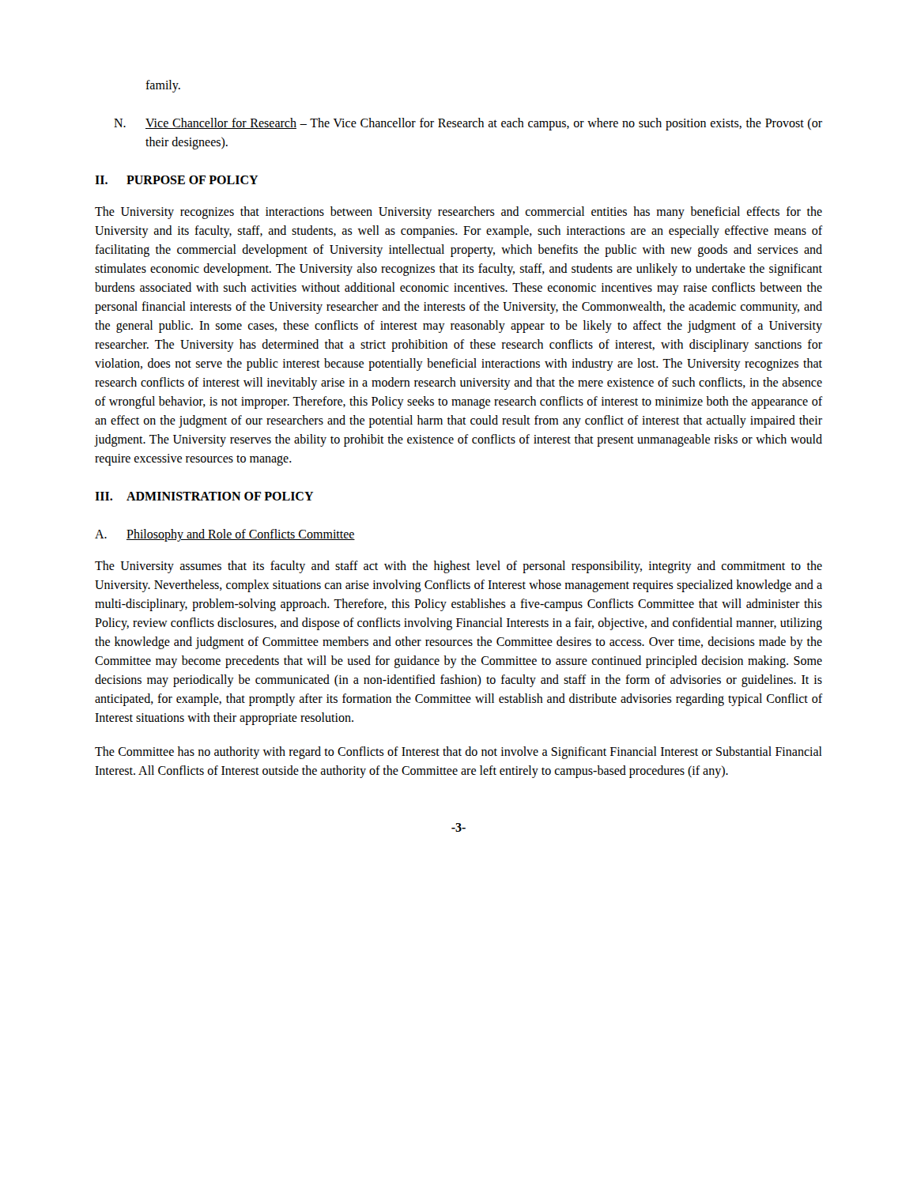family.
N.
Vice Chancellor for Research – The Vice Chancellor for Research at each campus, or where no such position exists, the Provost (or their designees).
II. PURPOSE OF POLICY
The University recognizes that interactions between University researchers and commercial entities has many beneficial effects for the University and its faculty, staff, and students, as well as companies. For example, such interactions are an especially effective means of facilitating the commercial development of University intellectual property, which benefits the public with new goods and services and stimulates economic development. The University also recognizes that its faculty, staff, and students are unlikely to undertake the significant burdens associated with such activities without additional economic incentives. These economic incentives may raise conflicts between the personal financial interests of the University researcher and the interests of the University, the Commonwealth, the academic community, and the general public. In some cases, these conflicts of interest may reasonably appear to be likely to affect the judgment of a University researcher. The University has determined that a strict prohibition of these research conflicts of interest, with disciplinary sanctions for violation, does not serve the public interest because potentially beneficial interactions with industry are lost. The University recognizes that research conflicts of interest will inevitably arise in a modern research university and that the mere existence of such conflicts, in the absence of wrongful behavior, is not improper. Therefore, this Policy seeks to manage research conflicts of interest to minimize both the appearance of an effect on the judgment of our researchers and the potential harm that could result from any conflict of interest that actually impaired their judgment. The University reserves the ability to prohibit the existence of conflicts of interest that present unmanageable risks or which would require excessive resources to manage.
III. ADMINISTRATION OF POLICY
A. Philosophy and Role of Conflicts Committee
The University assumes that its faculty and staff act with the highest level of personal responsibility, integrity and commitment to the University. Nevertheless, complex situations can arise involving Conflicts of Interest whose management requires specialized knowledge and a multi-disciplinary, problem-solving approach. Therefore, this Policy establishes a five-campus Conflicts Committee that will administer this Policy, review conflicts disclosures, and dispose of conflicts involving Financial Interests in a fair, objective, and confidential manner, utilizing the knowledge and judgment of Committee members and other resources the Committee desires to access. Over time, decisions made by the Committee may become precedents that will be used for guidance by the Committee to assure continued principled decision making. Some decisions may periodically be communicated (in a non-identified fashion) to faculty and staff in the form of advisories or guidelines. It is anticipated, for example, that promptly after its formation the Committee will establish and distribute advisories regarding typical Conflict of Interest situations with their appropriate resolution.
The Committee has no authority with regard to Conflicts of Interest that do not involve a Significant Financial Interest or Substantial Financial Interest. All Conflicts of Interest outside the authority of the Committee are left entirely to campus-based procedures (if any).
-3-